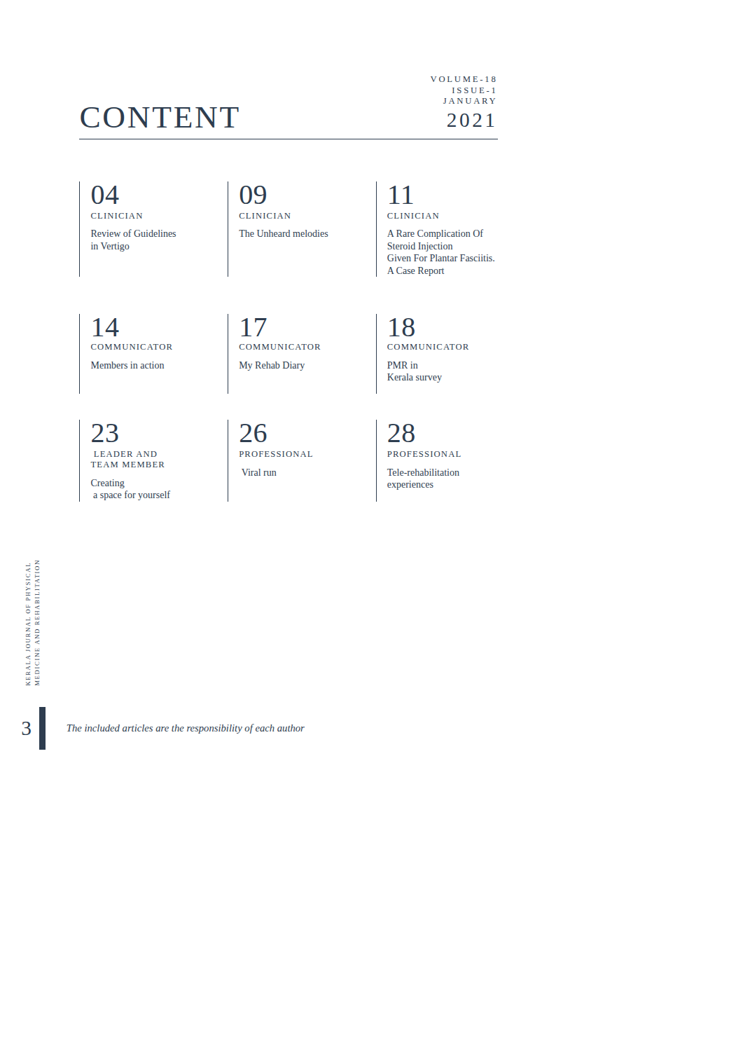CONTENT
VOLUME-18
ISSUE-1
JANUARY 2021
04 Clinician Review of Guidelines
in Vertigo
09 Clinician The Unheard melodies
11 Clinician A Rare Complication Of
Steroid Injection
Given For Plantar Fasciitis.
A Case Report
14 Communicator Members in action
17 Communicator My Rehab Diary
18 Communicator PMR in
Kerala survey
23 Leader and
Team Member Creating
a space for yourself
26 Professional Viral run
28 Professional Tele-rehabilitation
experiences
Kerala Journal of Physical
Medicine and Rehabilitation
3 The included articles are the responsibility of each author